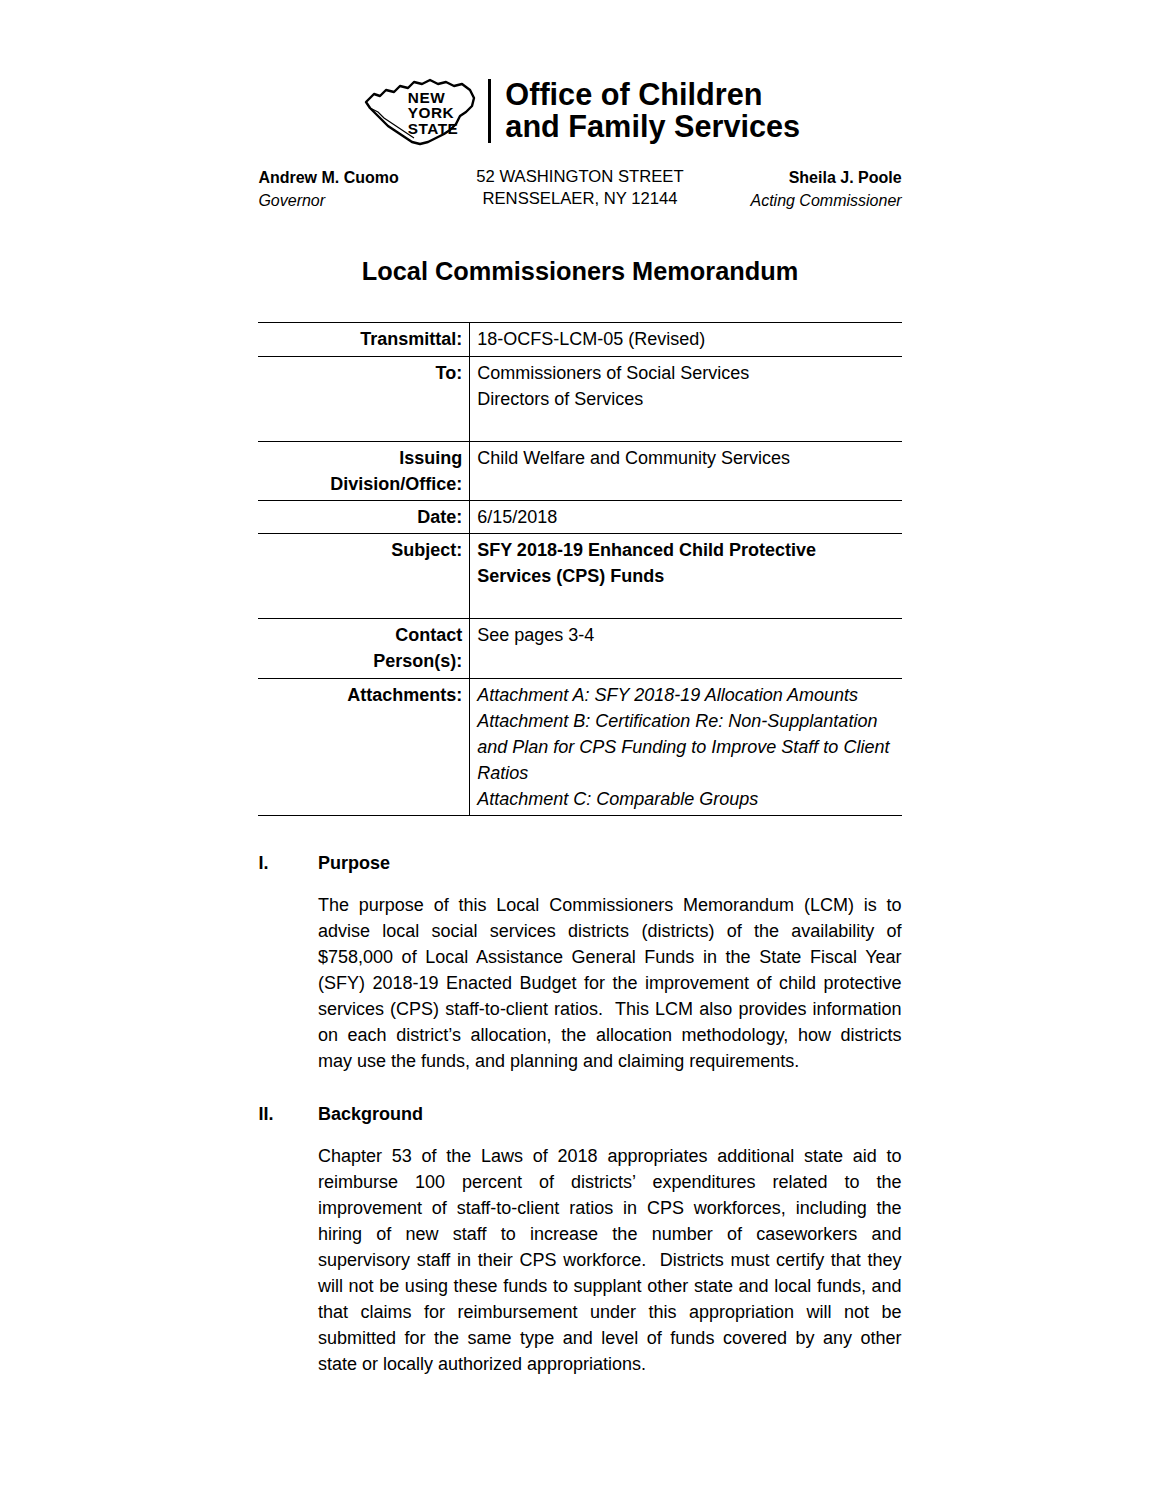NEW
YORK
STATE
Office of Children
and Family Services
Andrew M. Cuomo
Governor
52 WASHINGTON STREET
RENSSELAER, NY 12144
Sheila J. Poole
Acting Commissioner
Local Commissioners Memorandum
| Transmittal: | 18-OCFS-LCM-05 (Revised) |
| To: | Commissioners of Social Services Directors of Services |
| Issuing Division/Office: | Child Welfare and Community Services |
| Date: | 6/15/2018 |
| Subject: | SFY 2018-19 Enhanced Child Protective Services (CPS) Funds |
| Contact Person(s): | See pages 3-4 |
| Attachments: | Attachment A: SFY 2018-19 Allocation Amounts Attachment B: Certification Re: Non-Supplantation and Plan for CPS Funding to Improve Staff to Client Ratios Attachment C: Comparable Groups |
I.
Purpose
The purpose of this Local Commissioners Memorandum (LCM) is to advise local social services districts (districts) of the availability of $758,000 of Local Assistance General Funds in the State Fiscal Year (SFY) 2018-19 Enacted Budget for the improvement of child protective services (CPS) staff-to-client ratios. This LCM also provides information on each district’s allocation, the allocation methodology, how districts may use the funds, and planning and claiming requirements.
II.
Background
Chapter 53 of the Laws of 2018 appropriates additional state aid to reimburse 100 percent of districts’ expenditures related to the improvement of staff-to-client ratios in CPS workforces, including the hiring of new staff to increase the number of caseworkers and supervisory staff in their CPS workforce. Districts must certify that they will not be using these funds to supplant other state and local funds, and that claims for reimbursement under this appropriation will not be submitted for the same type and level of funds covered by any other state or locally authorized appropriations.